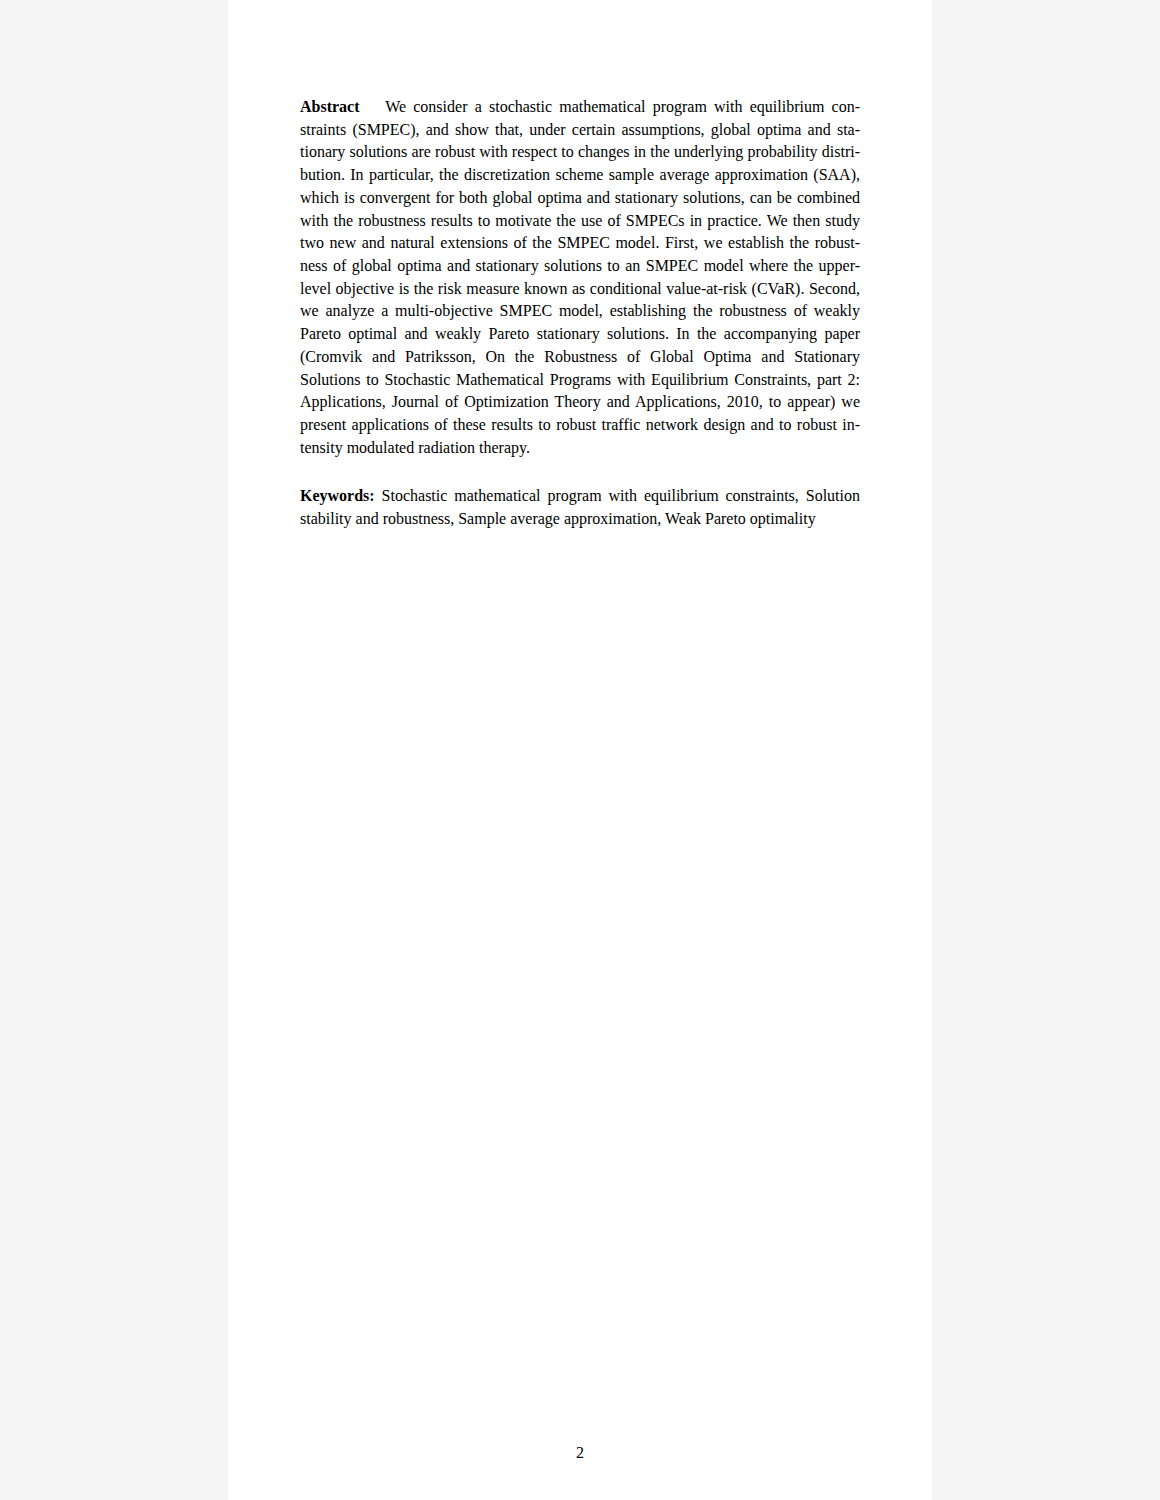Abstract We consider a stochastic mathematical program with equilibrium constraints (SMPEC), and show that, under certain assumptions, global optima and stationary solutions are robust with respect to changes in the underlying probability distribution. In particular, the discretization scheme sample average approximation (SAA), which is convergent for both global optima and stationary solutions, can be combined with the robustness results to motivate the use of SMPECs in practice. We then study two new and natural extensions of the SMPEC model. First, we establish the robustness of global optima and stationary solutions to an SMPEC model where the upper-level objective is the risk measure known as conditional value-at-risk (CVaR). Second, we analyze a multi-objective SMPEC model, establishing the robustness of weakly Pareto optimal and weakly Pareto stationary solutions. In the accompanying paper (Cromvik and Patriksson, On the Robustness of Global Optima and Stationary Solutions to Stochastic Mathematical Programs with Equilibrium Constraints, part 2: Applications, Journal of Optimization Theory and Applications, 2010, to appear) we present applications of these results to robust traffic network design and to robust intensity modulated radiation therapy.
Keywords: Stochastic mathematical program with equilibrium constraints, Solution stability and robustness, Sample average approximation, Weak Pareto optimality
2